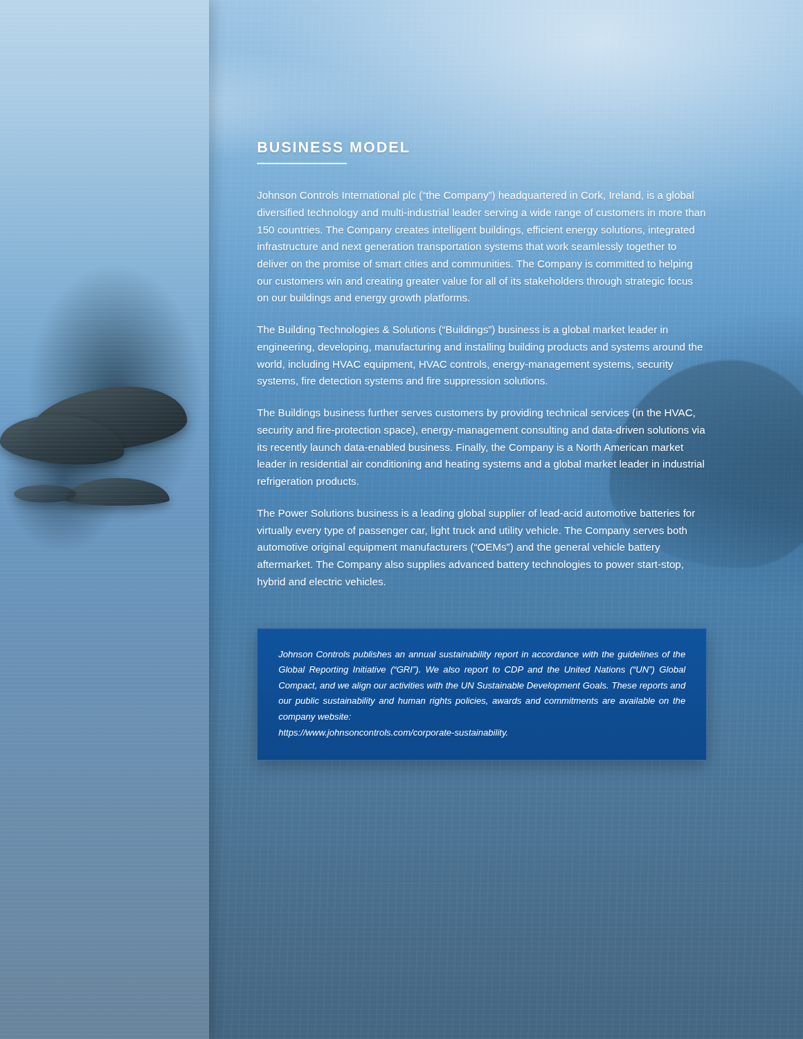Business Model
Johnson Controls International plc (“the Company”) headquartered in Cork, Ireland, is a global diversified technology and multi-industrial leader serving a wide range of customers in more than 150 countries. The Company creates intelligent buildings, efficient energy solutions, integrated infrastructure and next generation transportation systems that work seamlessly together to deliver on the promise of smart cities and communities. The Company is committed to helping our customers win and creating greater value for all of its stakeholders through strategic focus on our buildings and energy growth platforms.
The Building Technologies & Solutions (“Buildings”) business is a global market leader in engineering, developing, manufacturing and installing building products and systems around the world, including HVAC equipment, HVAC controls, energy-management systems, security systems, fire detection systems and fire suppression solutions.
The Buildings business further serves customers by providing technical services (in the HVAC, security and fire-protection space), energy-management consulting and data-driven solutions via its recently launch data-enabled business. Finally, the Company is a North American market leader in residential air conditioning and heating systems and a global market leader in industrial refrigeration products.
The Power Solutions business is a leading global supplier of lead-acid automotive batteries for virtually every type of passenger car, light truck and utility vehicle. The Company serves both automotive original equipment manufacturers (“OEMs”) and the general vehicle battery aftermarket. The Company also supplies advanced battery technologies to power start-stop, hybrid and electric vehicles.
Johnson Controls publishes an annual sustainability report in accordance with the guidelines of the Global Reporting Initiative (“GRI”). We also report to CDP and the United Nations (“UN”) Global Compact, and we align our activities with the UN Sustainable Development Goals. These reports and our public sustainability and human rights policies, awards and commitments are available on the company website:
https://www.johnsoncontrols.com/corporate-sustainability.